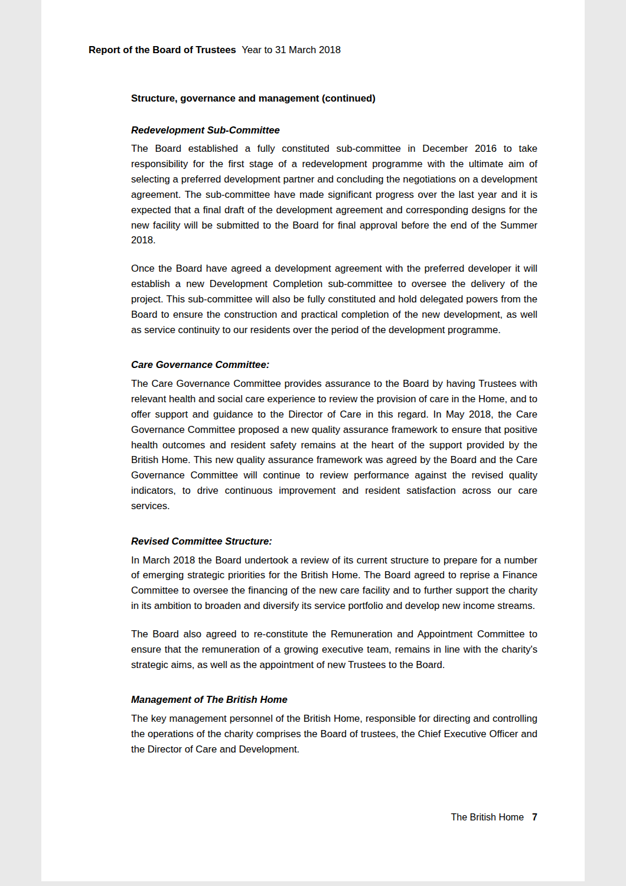Report of the Board of Trustees Year to 31 March 2018
Structure, governance and management (continued)
Redevelopment Sub-Committee
The Board established a fully constituted sub-committee in December 2016 to take responsibility for the first stage of a redevelopment programme with the ultimate aim of selecting a preferred development partner and concluding the negotiations on a development agreement. The sub-committee have made significant progress over the last year and it is expected that a final draft of the development agreement and corresponding designs for the new facility will be submitted to the Board for final approval before the end of the Summer 2018.
Once the Board have agreed a development agreement with the preferred developer it will establish a new Development Completion sub-committee to oversee the delivery of the project. This sub-committee will also be fully constituted and hold delegated powers from the Board to ensure the construction and practical completion of the new development, as well as service continuity to our residents over the period of the development programme.
Care Governance Committee:
The Care Governance Committee provides assurance to the Board by having Trustees with relevant health and social care experience to review the provision of care in the Home, and to offer support and guidance to the Director of Care in this regard. In May 2018, the Care Governance Committee proposed a new quality assurance framework to ensure that positive health outcomes and resident safety remains at the heart of the support provided by the British Home. This new quality assurance framework was agreed by the Board and the Care Governance Committee will continue to review performance against the revised quality indicators, to drive continuous improvement and resident satisfaction across our care services.
Revised Committee Structure:
In March 2018 the Board undertook a review of its current structure to prepare for a number of emerging strategic priorities for the British Home. The Board agreed to reprise a Finance Committee to oversee the financing of the new care facility and to further support the charity in its ambition to broaden and diversify its service portfolio and develop new income streams.
The Board also agreed to re-constitute the Remuneration and Appointment Committee to ensure that the remuneration of a growing executive team, remains in line with the charity's strategic aims, as well as the appointment of new Trustees to the Board.
Management of The British Home
The key management personnel of the British Home, responsible for directing and controlling the operations of the charity comprises the Board of trustees, the Chief Executive Officer and the Director of Care and Development.
The British Home7